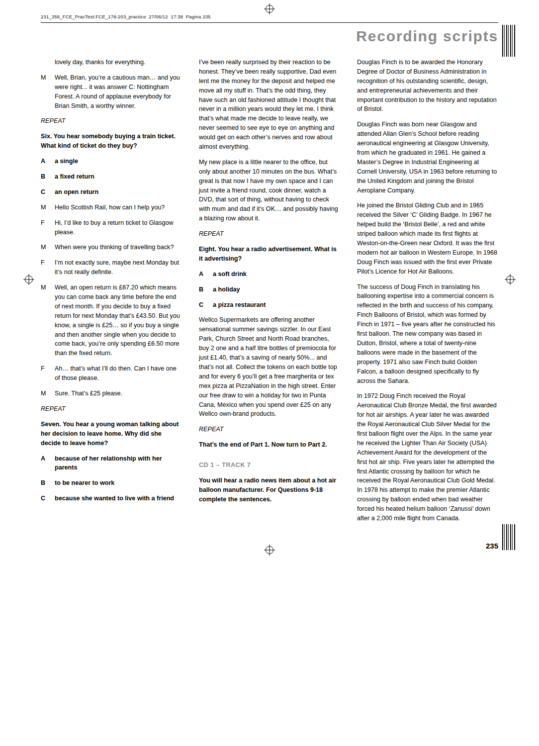231_256_FCE_PracTest:FCE_178-203_practice 27/06/12 17:38 Pagina 235
Recording scripts
lovely day, thanks for everything.
M
Well, Brian, you’re a cautious man… and you were right... it was answer C: Nottingham Forest. A round of applause everybody for Brian Smith, a worthy winner.
REPEAT
Six. You hear somebody buying a train ticket. What kind of ticket do they buy?
A
a single
B
a fixed return
C
an open return
M
Hello Scottish Rail, how can I help you?
F
Hi, I’d like to buy a return ticket to Glasgow please.
M
When were you thinking of travelling back?
F
I’m not exactly sure, maybe next Monday but it’s not really definite.
M
Well, an open return is £67.20 which means you can come back any time before the end of next month. If you decide to buy a fixed return for next Monday that’s £43.50. But you know, a single is £25… so if you buy a single and then another single when you decide to come back, you’re only spending £6.50 more than the fixed return.
F
Ah… that’s what I’ll do then. Can I have one of those please.
M
Sure. That’s £25 please.
REPEAT
Seven. You hear a young woman talking about her decision to leave home. Why did she decide to leave home?
A
because of her relationship with her parents
B
to be nearer to work
C
because she wanted to live with a friend
I’ve been really surprised by their reaction to be honest. They’ve been really supportive, Dad even lent me the money for the deposit and helped me move all my stuff in. That’s the odd thing, they have such an old fashioned attitude I thought that never in a million years would they let me. I think that’s what made me decide to leave really, we never seemed to see eye to eye on anything and would get on each other’s nerves and row about almost everything.
My new place is a little nearer to the office, but only about another 10 minutes on the bus. What’s great is that now I have my own space and I can just invite a friend round, cook dinner, watch a DVD, that sort of thing, without having to check with mum and dad if it’s OK… and possibly having a blazing row about it.
REPEAT
Eight. You hear a radio advertisement. What is it advertising?
A
a soft drink
B
a holiday
C
a pizza restaurant
Wellco Supermarkets are offering another sensational summer savings sizzler. In our East Park, Church Street and North Road branches, buy 2 one and a half litre bottles of premiocola for just £1.40, that’s a saving of nearly 50%... and that’s not all. Collect the tokens on each bottle top and for every 6 you’ll get a free margherita or tex mex pizza at PizzaNation in the high street. Enter our free draw to win a holiday for two in Punta Cana, Mexico when you spend over £25 on any Wellco own-brand products.
REPEAT
That’s the end of Part 1. Now turn to Part 2.
CD 1 – TRACK 7
You will hear a radio news item about a hot air balloon manufacturer. For Questions 9-18 complete the sentences.
Douglas Finch is to be awarded the Honorary Degree of Doctor of Business Administration in recognition of his outstanding scientific, design, and entrepreneurial achievements and their important contribution to the history and reputation of Bristol.
Douglas Finch was born near Glasgow and attended Allan Glen’s School before reading aeronautical engineering at Glasgow University, from which he graduated in 1961. He gained a Master’s Degree in Industrial Engineering at Cornell University, USA in 1963 before returning to the United Kingdom and joining the Bristol Aeroplane Company.
He joined the Bristol Gliding Club and in 1965 received the Silver ‘C’ Gliding Badge. In 1967 he helped build the ‘Bristol Belle’, a red and white striped balloon which made its first flights at Weston-on-the-Green near Oxford. It was the first modern hot air balloon in Western Europe. In 1968 Doug Finch was issued with the first ever Private Pilot’s Licence for Hot Air Balloons.
The success of Doug Finch in translating his ballooning expertise into a commercial concern is reflected in the birth and success of his company, Finch Balloons of Bristol, which was formed by Finch in 1971 – five years after he constructed his first balloon. The new company was based in Dutton, Bristol, where a total of twenty-nine balloons were made in the basement of the property. 1971 also saw Finch build Golden Falcon, a balloon designed specifically to fly across the Sahara.
In 1972 Doug Finch received the Royal Aeronautical Club Bronze Medal, the first awarded for hot air airships. A year later he was awarded the Royal Aeronautical Club Silver Medal for the first balloon flight over the Alps. In the same year he received the Lighter Than Air Society (USA) Achievement Award for the development of the first hot air ship. Five years later he attempted the first Atlantic crossing by balloon for which he received the Royal Aeronautical Club Gold Medal. In 1978 his attempt to make the premier Atlantic crossing by balloon ended when bad weather forced his heated helium balloon ‘Zanussi’ down after a 2,000 mile flight from Canada.
235